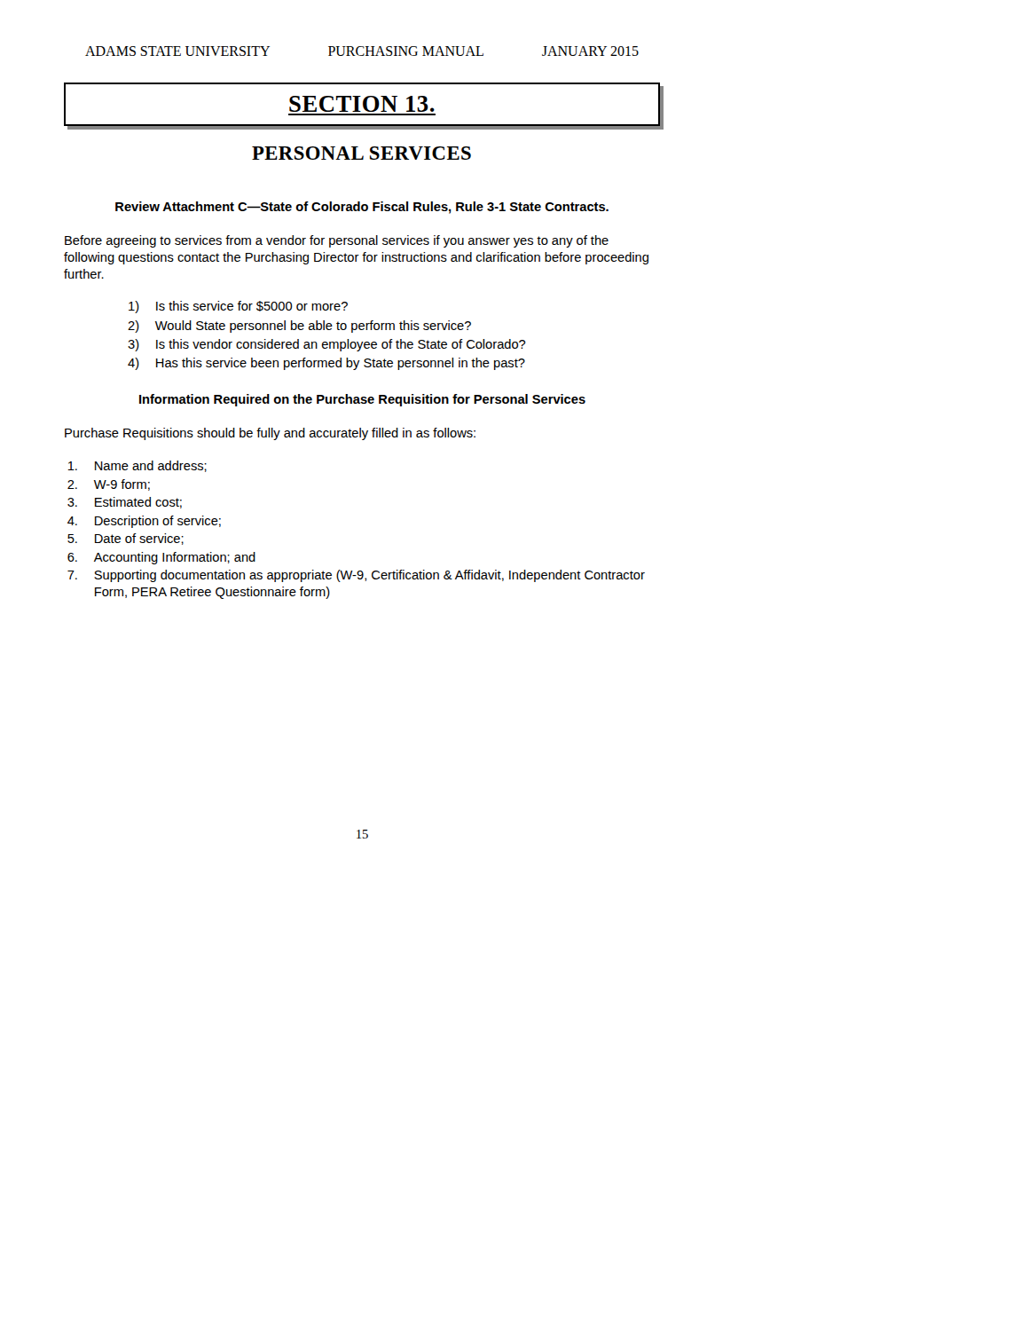ADAMS STATE UNIVERSITY PURCHASING MANUAL JANUARY 2015
SECTION 13.
PERSONAL SERVICES
Review Attachment C—State of Colorado Fiscal Rules, Rule 3-1 State Contracts.
Before agreeing to services from a vendor for personal services if you answer yes to any of the following questions contact the Purchasing Director for instructions and clarification before proceeding further.
Is this service for $5000 or more?
Would State personnel be able to perform this service?
Is this vendor considered an employee of the State of Colorado?
Has this service been performed by State personnel in the past?
Information Required on the Purchase Requisition for Personal Services
Purchase Requisitions should be fully and accurately filled in as follows:
Name and address;
W-9 form;
Estimated cost;
Description of service;
Date of service;
Accounting Information; and
Supporting documentation as appropriate (W-9, Certification & Affidavit, Independent Contractor Form, PERA Retiree Questionnaire form)
15